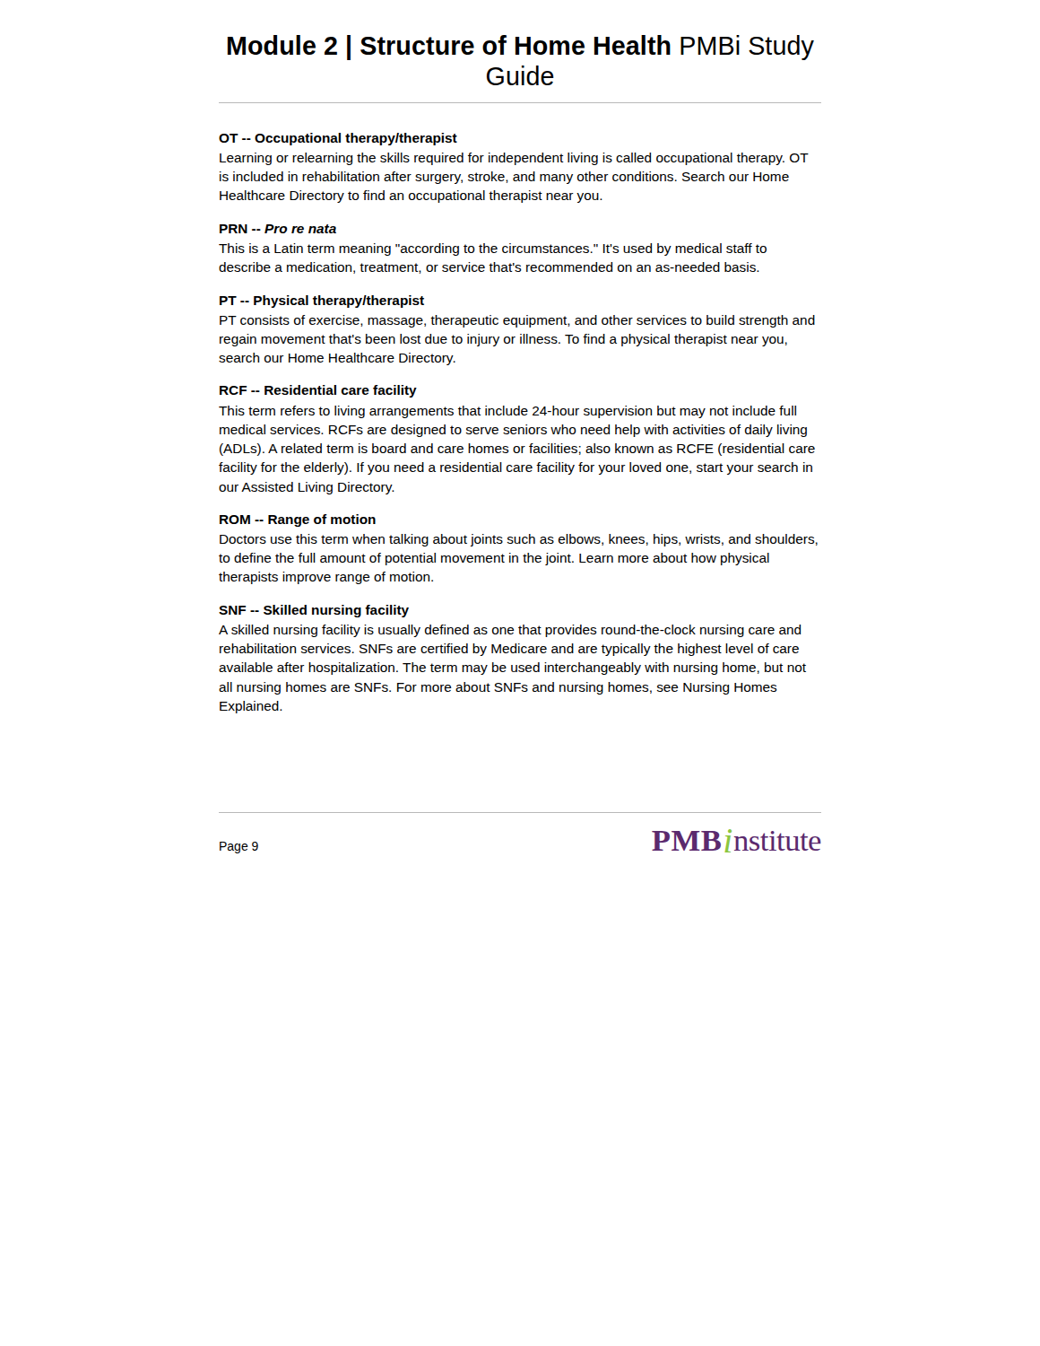Module 2 | Structure of Home Health PMBi Study Guide
OT -- Occupational therapy/therapist
Learning or relearning the skills required for independent living is called occupational therapy. OT is included in rehabilitation after surgery, stroke, and many other conditions. Search our Home Healthcare Directory to find an occupational therapist near you.
PRN -- Pro re nata
This is a Latin term meaning "according to the circumstances." It's used by medical staff to describe a medication, treatment, or service that's recommended on an as-needed basis.
PT -- Physical therapy/therapist
PT consists of exercise, massage, therapeutic equipment, and other services to build strength and regain movement that's been lost due to injury or illness. To find a physical therapist near you, search our Home Healthcare Directory.
RCF -- Residential care facility
This term refers to living arrangements that include 24-hour supervision but may not include full medical services. RCFs are designed to serve seniors who need help with activities of daily living (ADLs). A related term is board and care homes or facilities; also known as RCFE (residential care facility for the elderly). If you need a residential care facility for your loved one, start your search in our Assisted Living Directory.
ROM -- Range of motion
Doctors use this term when talking about joints such as elbows, knees, hips, wrists, and shoulders, to define the full amount of potential movement in the joint. Learn more about how physical therapists improve range of motion.
SNF -- Skilled nursing facility
A skilled nursing facility is usually defined as one that provides round-the-clock nursing care and rehabilitation services. SNFs are certified by Medicare and are typically the highest level of care available after hospitalization. The term may be used interchangeably with nursing home, but not all nursing homes are SNFs. For more about SNFs and nursing homes, see Nursing Homes Explained.
Page 9
PMB institute